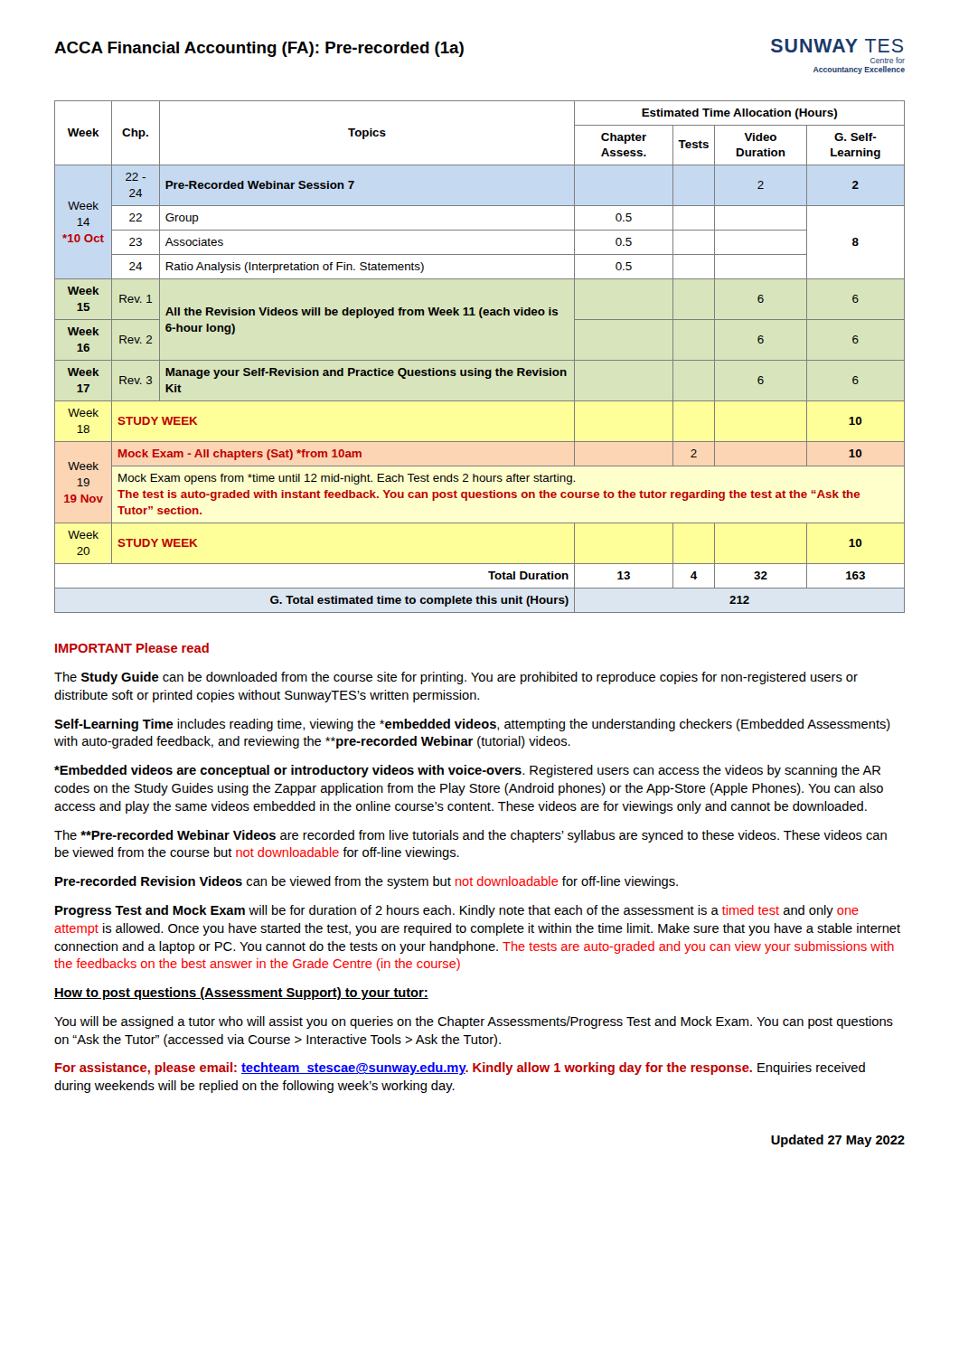ACCA Financial Accounting (FA): Pre-recorded (1a)
SUNWAY TES
Centre for
Accountancy Excellence
| Week | Chp. | Topics | Estimated Time Allocation (Hours) |
| --- | --- | --- | --- |
| Chapter Assess. | Tests | Video Duration | G. Self-Learning |
| Week 14 *10 Oct | 22 - 24 | Pre-Recorded Webinar Session 7 | | | 2 | 2 |
| 22 | Group | 0.5 | | | 8 |
| 23 | Associates | 0.5 | | |
| 24 | Ratio Analysis (Interpretation of Fin. Statements) | 0.5 | | |
| Week 15 | Rev. 1 | All the Revision Videos will be deployed from Week 11 (each video is 6-hour long) | | | 6 | 6 |
| Week 16 | Rev. 2 | | | 6 | 6 |
| Week 17 | Rev. 3 | Manage your Self-Revision and Practice Questions using the Revision Kit | | | 6 | 6 |
| Week 18 | STUDY WEEK | | | | 10 |
| Week 19 19 Nov | Mock Exam - All chapters (Sat) *from 10am | | 2 | | 10 |
| Mock Exam opens from *time until 12 mid-night. Each Test ends 2 hours after starting. The test is auto-graded with instant feedback. You can post questions on the course to the tutor regarding the test at the “Ask the Tutor” section. |
| Week 20 | STUDY WEEK | | | | 10 |
| Total Duration | 13 | 4 | 32 | 163 |
| G. Total estimated time to complete this unit (Hours) | 212 |
IMPORTANT Please read
The Study Guide can be downloaded from the course site for printing. You are prohibited to reproduce copies for non-registered users or distribute soft or printed copies without SunwayTES’s written permission.
Self-Learning Time includes reading time, viewing the *embedded videos, attempting the understanding checkers (Embedded Assessments) with auto-graded feedback, and reviewing the **pre-recorded Webinar (tutorial) videos.
*Embedded videos are conceptual or introductory videos with voice-overs. Registered users can access the videos by scanning the AR codes on the Study Guides using the Zappar application from the Play Store (Android phones) or the App-Store (Apple Phones). You can also access and play the same videos embedded in the online course’s content. These videos are for viewings only and cannot be downloaded.
The **Pre-recorded Webinar Videos are recorded from live tutorials and the chapters’ syllabus are synced to these videos. These videos can be viewed from the course but not downloadable for off-line viewings.
Pre-recorded Revision Videos can be viewed from the system but not downloadable for off-line viewings.
Progress Test and Mock Exam will be for duration of 2 hours each. Kindly note that each of the assessment is a timed test and only one attempt is allowed. Once you have started the test, you are required to complete it within the time limit. Make sure that you have a stable internet connection and a laptop or PC. You cannot do the tests on your handphone. The tests are auto-graded and you can view your submissions with the feedbacks on the best answer in the Grade Centre (in the course)
How to post questions (Assessment Support) to your tutor:
You will be assigned a tutor who will assist you on queries on the Chapter Assessments/Progress Test and Mock Exam. You can post questions on “Ask the Tutor” (accessed via Course > Interactive Tools > Ask the Tutor).
For assistance, please email: techteam_stescae@sunway.edu.my. Kindly allow 1 working day for the response. Enquiries received during weekends will be replied on the following week’s working day.
Updated 27 May 2022